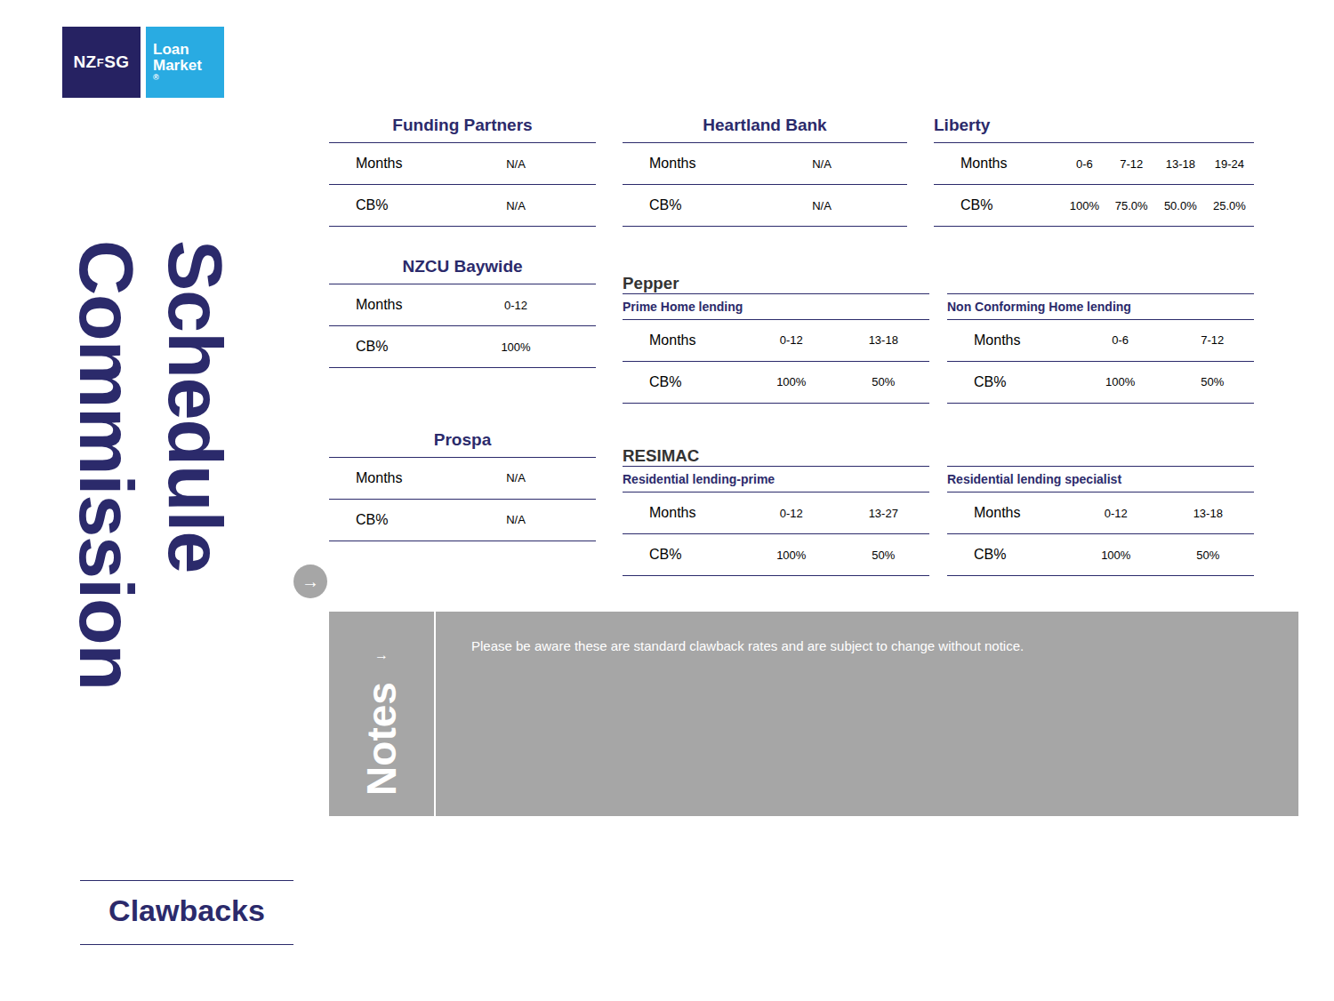NZFSG
Loan
Market®
Commission
Schedule
→
Clawbacks
Funding Partners
| Months | N/A |
| CB% | N/A |
Heartland Bank
| Months | N/A |
| CB% | N/A |
Liberty
| Months | 0-6 | 7-12 | 13-18 | 19-24 |
| CB% | 100% | 75.0% | 50.0% | 25.0% |
NZCU Baywide
| Months | 0-12 |
| CB% | 100% |
Pepper
Prime Home lending
| Months | 0-12 | 13-18 |
| CB% | 100% | 50% |
Non Conforming Home lending
| Months | 0-6 | 7-12 |
| CB% | 100% | 50% |
Prospa
| Months | N/A |
| CB% | N/A |
RESIMAC
Residential lending-prime
| Months | 0-12 | 13-27 |
| CB% | 100% | 50% |
Residential lending specialist
| Months | 0-12 | 13-18 |
| CB% | 100% | 50% |
→ Notes
Please be aware these are standard clawback rates and are subject to change without notice.